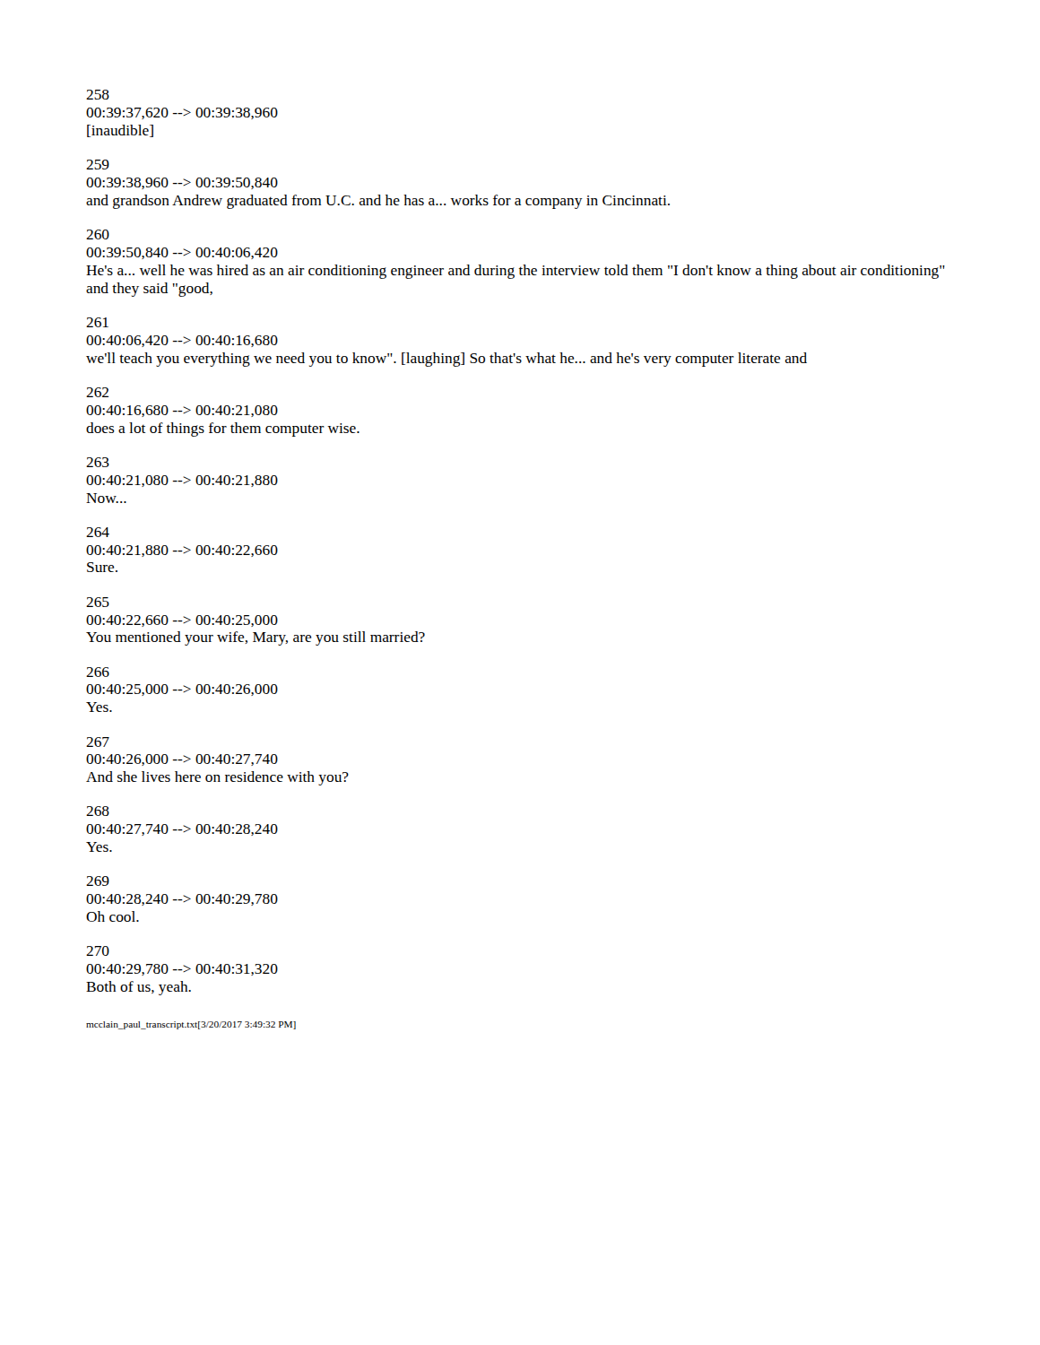258
00:39:37,620 --> 00:39:38,960
[inaudible]
259
00:39:38,960 --> 00:39:50,840
and grandson Andrew graduated from U.C. and he has a... works for a company in Cincinnati.
260
00:39:50,840 --> 00:40:06,420
He's a... well he was hired as an air conditioning engineer and during the interview told them "I don't know a thing about air conditioning" and they said "good,
261
00:40:06,420 --> 00:40:16,680
we'll teach you everything we need you to know". [laughing] So that's what he... and he's very computer literate and
262
00:40:16,680 --> 00:40:21,080
does a lot of things for them computer wise.
263
00:40:21,080 --> 00:40:21,880
Now...
264
00:40:21,880 --> 00:40:22,660
Sure.
265
00:40:22,660 --> 00:40:25,000
You mentioned your wife, Mary, are you still married?
266
00:40:25,000 --> 00:40:26,000
Yes.
267
00:40:26,000 --> 00:40:27,740
And she lives here on residence with you?
268
00:40:27,740 --> 00:40:28,240
Yes.
269
00:40:28,240 --> 00:40:29,780
Oh cool.
270
00:40:29,780 --> 00:40:31,320
Both of us, yeah.
mcclain_paul_transcript.txt[3/20/2017 3:49:32 PM]